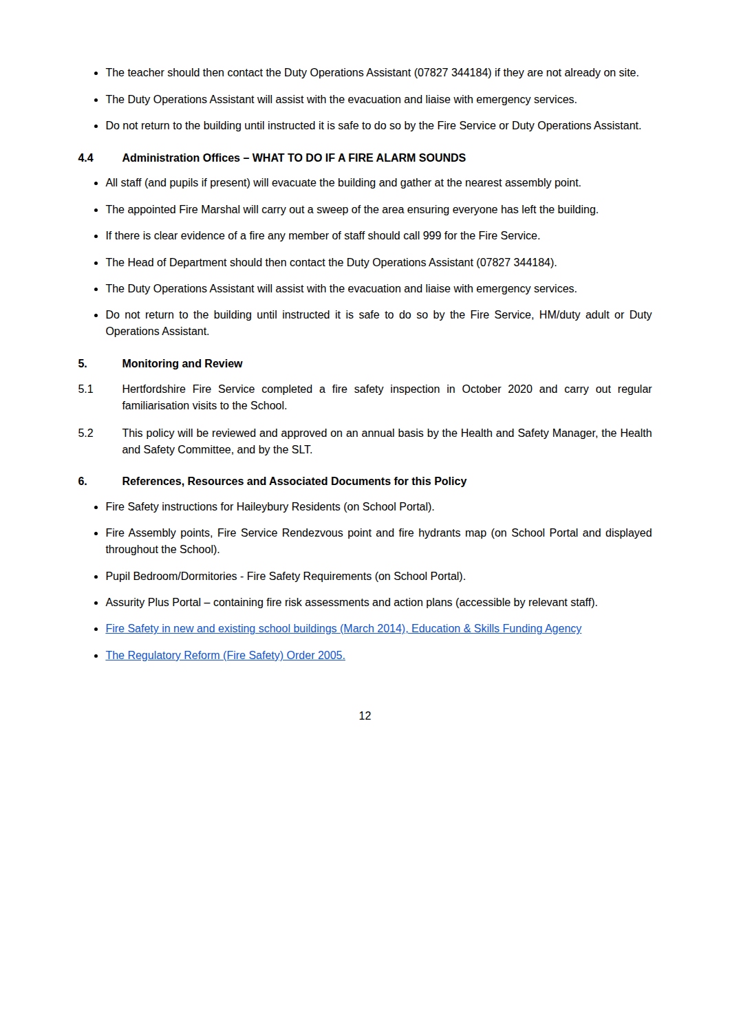The teacher should then contact the Duty Operations Assistant (07827 344184) if they are not already on site.
The Duty Operations Assistant will assist with the evacuation and liaise with emergency services.
Do not return to the building until instructed it is safe to do so by the Fire Service or Duty Operations Assistant.
4.4 Administration Offices – WHAT TO DO IF A FIRE ALARM SOUNDS
All staff (and pupils if present) will evacuate the building and gather at the nearest assembly point.
The appointed Fire Marshal will carry out a sweep of the area ensuring everyone has left the building.
If there is clear evidence of a fire any member of staff should call 999 for the Fire Service.
The Head of Department should then contact the Duty Operations Assistant (07827 344184).
The Duty Operations Assistant will assist with the evacuation and liaise with emergency services.
Do not return to the building until instructed it is safe to do so by the Fire Service, HM/duty adult or Duty Operations Assistant.
5. Monitoring and Review
5.1 Hertfordshire Fire Service completed a fire safety inspection in October 2020 and carry out regular familiarisation visits to the School.
5.2 This policy will be reviewed and approved on an annual basis by the Health and Safety Manager, the Health and Safety Committee, and by the SLT.
6. References, Resources and Associated Documents for this Policy
Fire Safety instructions for Haileybury Residents (on School Portal).
Fire Assembly points, Fire Service Rendezvous point and fire hydrants map (on School Portal and displayed throughout the School).
Pupil Bedroom/Dormitories - Fire Safety Requirements (on School Portal).
Assurity Plus Portal – containing fire risk assessments and action plans (accessible by relevant staff).
Fire Safety in new and existing school buildings (March 2014), Education & Skills Funding Agency
The Regulatory Reform (Fire Safety) Order 2005.
12